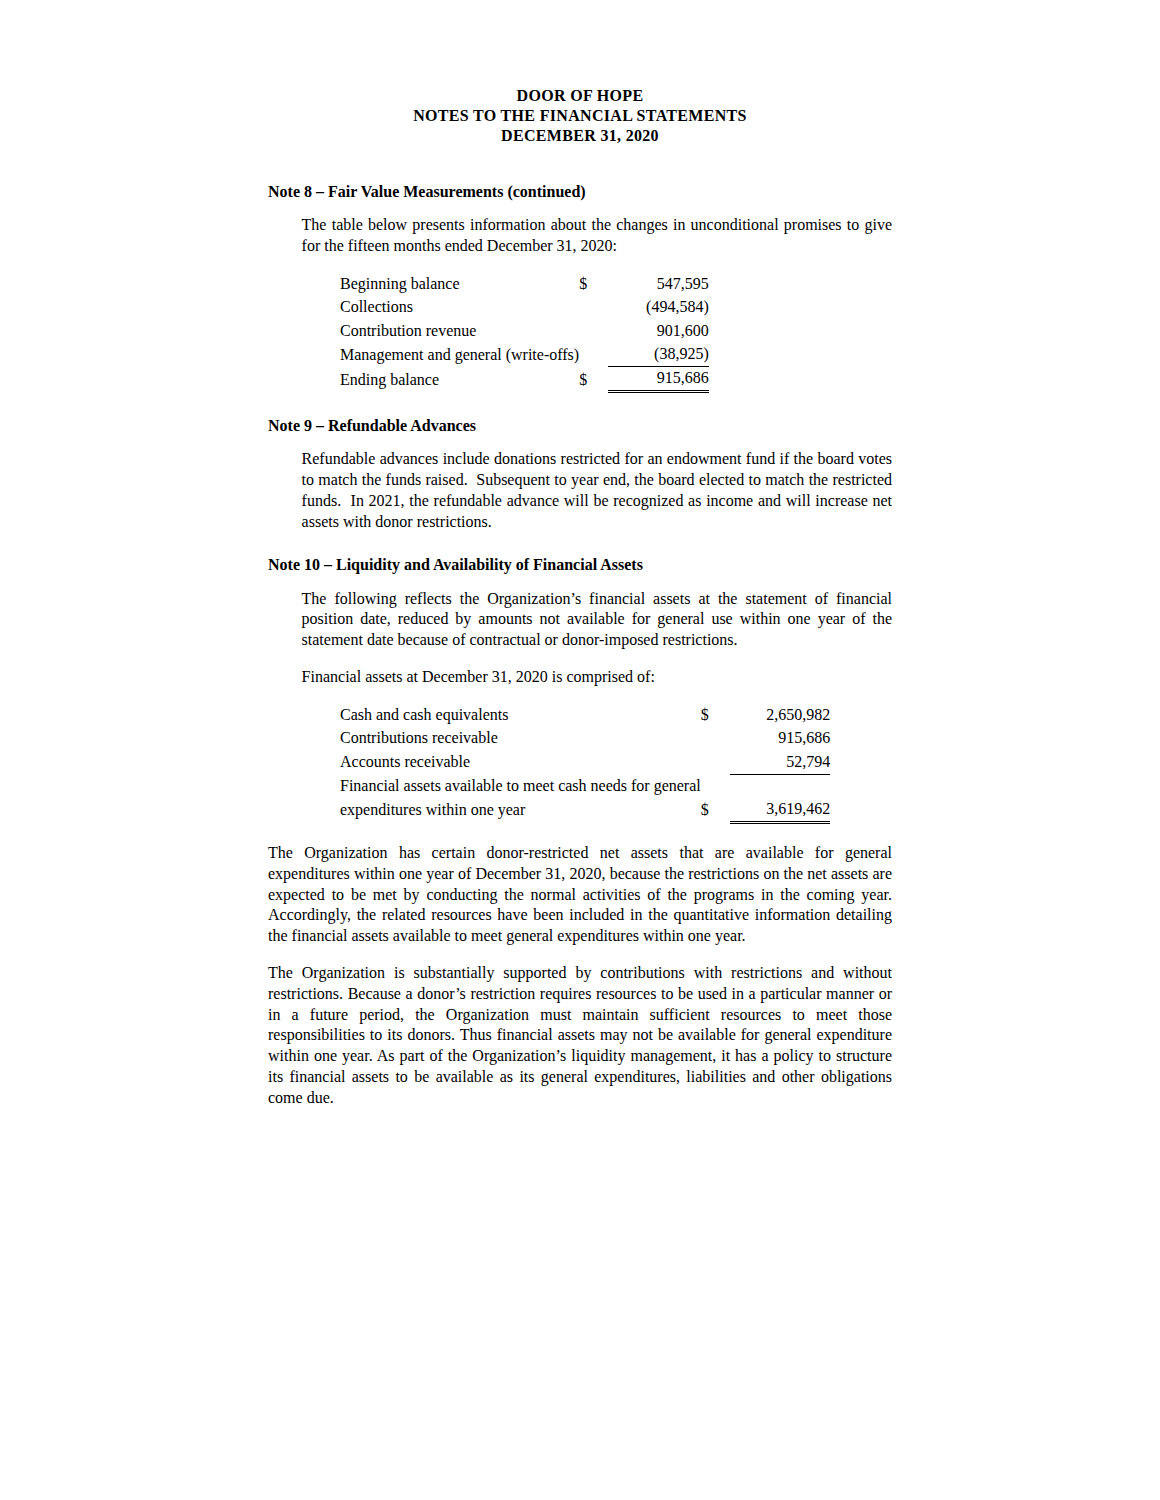DOOR OF HOPE
NOTES TO THE FINANCIAL STATEMENTS
DECEMBER 31, 2020
Note 8 – Fair Value Measurements (continued)
The table below presents information about the changes in unconditional promises to give for the fifteen months ended December 31, 2020:
| Beginning balance | $ | 547,595 |
| Collections | | (494,584) |
| Contribution revenue | | 901,600 |
| Management and general (write-offs) | | (38,925) |
| Ending balance | $ | 915,686 |
Note 9 – Refundable Advances
Refundable advances include donations restricted for an endowment fund if the board votes to match the funds raised. Subsequent to year end, the board elected to match the restricted funds. In 2021, the refundable advance will be recognized as income and will increase net assets with donor restrictions.
Note 10 – Liquidity and Availability of Financial Assets
The following reflects the Organization’s financial assets at the statement of financial position date, reduced by amounts not available for general use within one year of the statement date because of contractual or donor-imposed restrictions.
Financial assets at December 31, 2020 is comprised of:
| Cash and cash equivalents | $ | 2,650,982 |
| Contributions receivable | | 915,686 |
| Accounts receivable | | 52,794 |
| Financial assets available to meet cash needs for general | | |
| expenditures within one year | $ | 3,619,462 |
The Organization has certain donor-restricted net assets that are available for general expenditures within one year of December 31, 2020, because the restrictions on the net assets are expected to be met by conducting the normal activities of the programs in the coming year. Accordingly, the related resources have been included in the quantitative information detailing the financial assets available to meet general expenditures within one year.
The Organization is substantially supported by contributions with restrictions and without restrictions. Because a donor’s restriction requires resources to be used in a particular manner or in a future period, the Organization must maintain sufficient resources to meet those responsibilities to its donors. Thus financial assets may not be available for general expenditure within one year. As part of the Organization’s liquidity management, it has a policy to structure its financial assets to be available as its general expenditures, liabilities and other obligations come due.